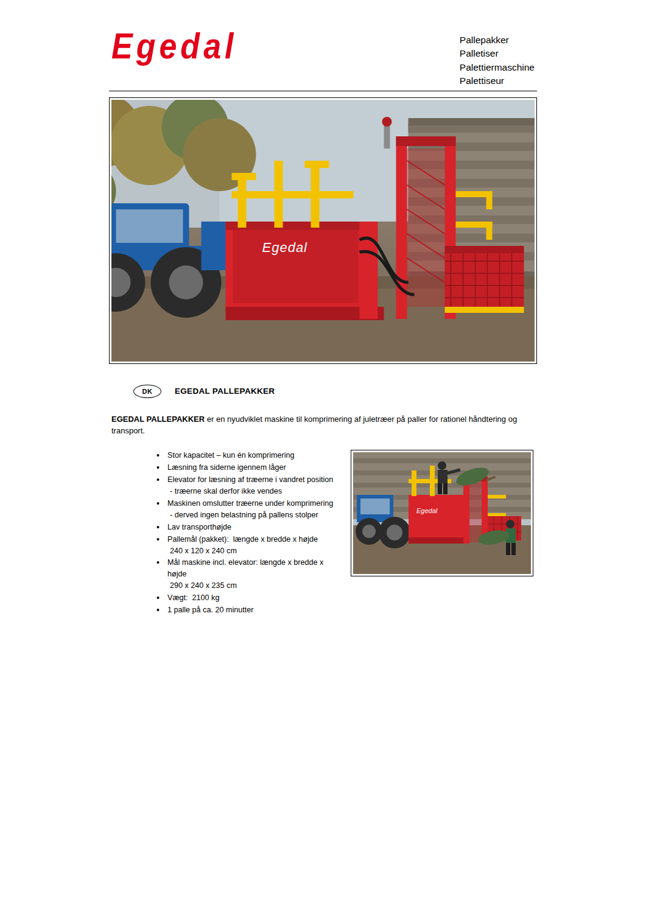Egedal
Pallepakker
Palletiser
Palettiermaschine
Palettiseur
Egedal
DK
EGEDAL PALLEPAKKER
EGEDAL PALLEPAKKER er en nyudviklet maskine til komprimering af juletræer på paller for rationel håndtering og transport.
Stor kapacitet – kun én komprimering
Læsning fra siderne igennem låger
Elevator for læsning af træerne i vandret position - træerne skal derfor ikke vendes
Maskinen omslutter træerne under komprimering - derved ingen belastning på pallens stolper
Lav transporthøjde
Pallemål (pakket): længde x bredde x højde 240 x 120 x 240 cm
Mål maskine incl. elevator: længde x bredde x højde 290 x 240 x 235 cm
Vægt: 2100 kg
1 palle på ca. 20 minutter
Egedal